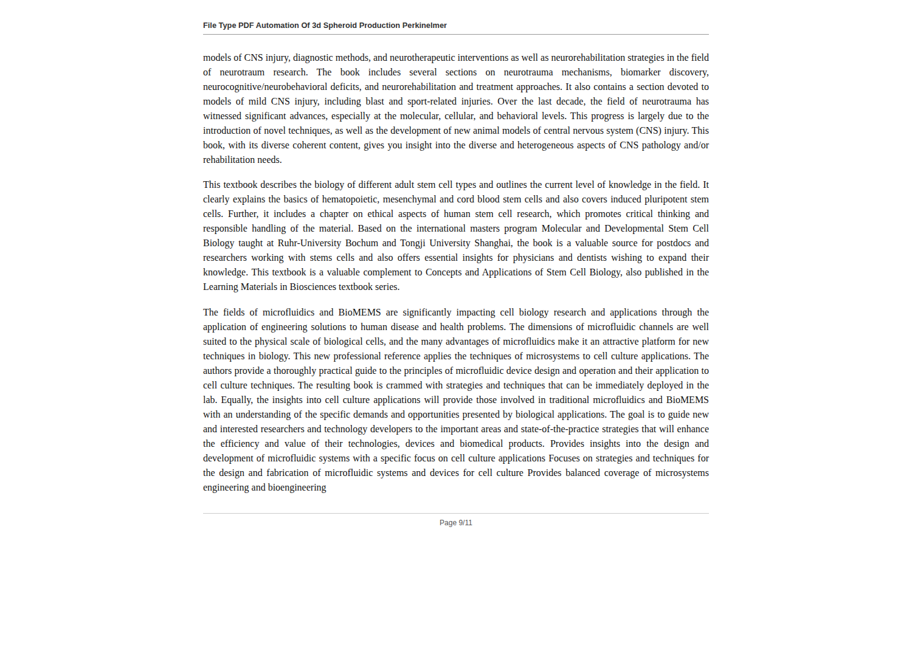File Type PDF Automation Of 3d Spheroid Production Perkinelmer
models of CNS injury, diagnostic methods, and neurotherapeutic interventions as well as neurorehabilitation strategies in the field of neurotraum research. The book includes several sections on neurotrauma mechanisms, biomarker discovery, neurocognitive/neurobehavioral deficits, and neurorehabilitation and treatment approaches. It also contains a section devoted to models of mild CNS injury, including blast and sport-related injuries. Over the last decade, the field of neurotrauma has witnessed significant advances, especially at the molecular, cellular, and behavioral levels. This progress is largely due to the introduction of novel techniques, as well as the development of new animal models of central nervous system (CNS) injury. This book, with its diverse coherent content, gives you insight into the diverse and heterogeneous aspects of CNS pathology and/or rehabilitation needs.
This textbook describes the biology of different adult stem cell types and outlines the current level of knowledge in the field. It clearly explains the basics of hematopoietic, mesenchymal and cord blood stem cells and also covers induced pluripotent stem cells. Further, it includes a chapter on ethical aspects of human stem cell research, which promotes critical thinking and responsible handling of the material. Based on the international masters program Molecular and Developmental Stem Cell Biology taught at Ruhr-University Bochum and Tongji University Shanghai, the book is a valuable source for postdocs and researchers working with stems cells and also offers essential insights for physicians and dentists wishing to expand their knowledge. This textbook is a valuable complement to Concepts and Applications of Stem Cell Biology, also published in the Learning Materials in Biosciences textbook series.
The fields of microfluidics and BioMEMS are significantly impacting cell biology research and applications through the application of engineering solutions to human disease and health problems. The dimensions of microfluidic channels are well suited to the physical scale of biological cells, and the many advantages of microfluidics make it an attractive platform for new techniques in biology. This new professional reference applies the techniques of microsystems to cell culture applications. The authors provide a thoroughly practical guide to the principles of microfluidic device design and operation and their application to cell culture techniques. The resulting book is crammed with strategies and techniques that can be immediately deployed in the lab. Equally, the insights into cell culture applications will provide those involved in traditional microfluidics and BioMEMS with an understanding of the specific demands and opportunities presented by biological applications. The goal is to guide new and interested researchers and technology developers to the important areas and state-of-the-practice strategies that will enhance the efficiency and value of their technologies, devices and biomedical products. Provides insights into the design and development of microfluidic systems with a specific focus on cell culture applications Focuses on strategies and techniques for the design and fabrication of microfluidic systems and devices for cell culture Provides balanced coverage of microsystems engineering and bioengineering
Page 9/11